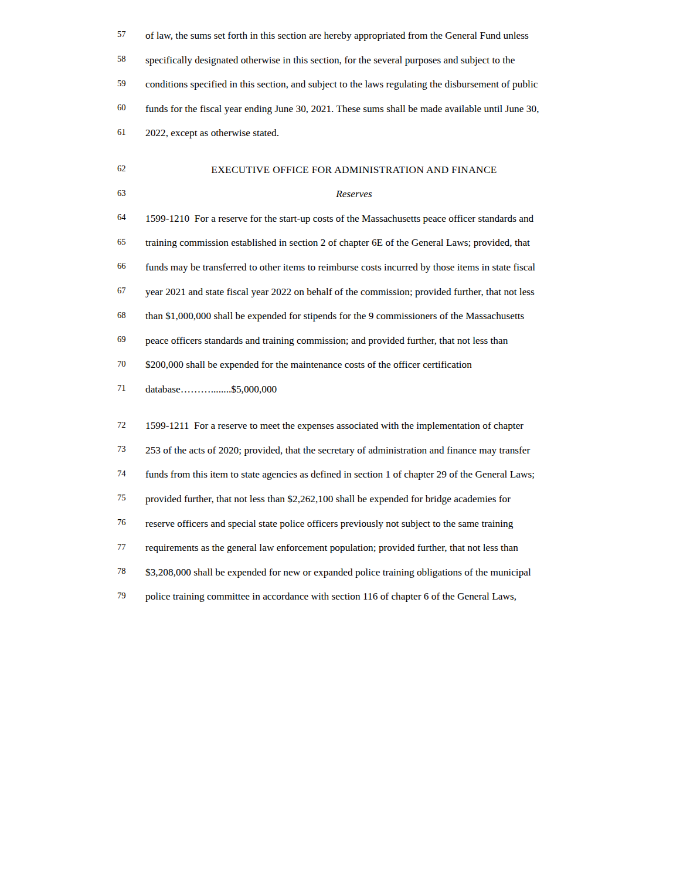57
of law, the sums set forth in this section are hereby appropriated from the General Fund unless
58
specifically designated otherwise in this section, for the several purposes and subject to the
59
conditions specified in this section, and subject to the laws regulating the disbursement of public
60
funds for the fiscal year ending June 30, 2021. These sums shall be made available until June 30,
61
2022, except as otherwise stated.
62
EXECUTIVE OFFICE FOR ADMINISTRATION AND FINANCE
63
Reserves
64
1599-1210 For a reserve for the start-up costs of the Massachusetts peace officer standards and
65
training commission established in section 2 of chapter 6E of the General Laws; provided, that
66
funds may be transferred to other items to reimburse costs incurred by those items in state fiscal
67
year 2021 and state fiscal year 2022 on behalf of the commission; provided further, that not less
68
than $1,000,000 shall be expended for stipends for the 9 commissioners of the Massachusetts
69
peace officers standards and training commission; and provided further, that not less than
70
$200,000 shall be expended for the maintenance costs of the officer certification
71
database………........$5,000,000
72
1599-1211 For a reserve to meet the expenses associated with the implementation of chapter
73
253 of the acts of 2020; provided, that the secretary of administration and finance may transfer
74
funds from this item to state agencies as defined in section 1 of chapter 29 of the General Laws;
75
provided further, that not less than $2,262,100 shall be expended for bridge academies for
76
reserve officers and special state police officers previously not subject to the same training
77
requirements as the general law enforcement population; provided further, that not less than
78
$3,208,000 shall be expended for new or expanded police training obligations of the municipal
79
police training committee in accordance with section 116 of chapter 6 of the General Laws,